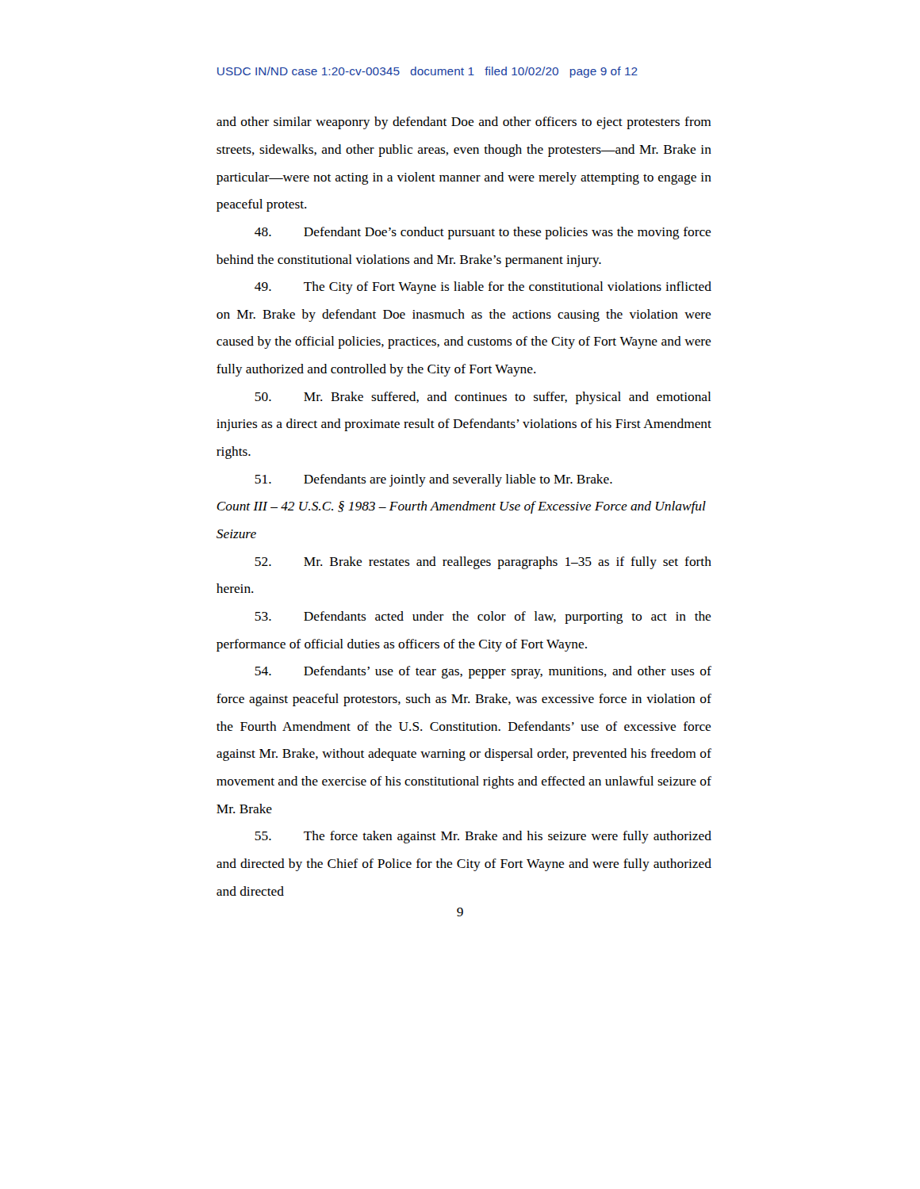USDC IN/ND case 1:20-cv-00345 document 1 filed 10/02/20 page 9 of 12
and other similar weaponry by defendant Doe and other officers to eject protesters from streets, sidewalks, and other public areas, even though the protesters—and Mr. Brake in particular—were not acting in a violent manner and were merely attempting to engage in peaceful protest.
48. Defendant Doe’s conduct pursuant to these policies was the moving force behind the constitutional violations and Mr. Brake’s permanent injury.
49. The City of Fort Wayne is liable for the constitutional violations inflicted on Mr. Brake by defendant Doe inasmuch as the actions causing the violation were caused by the official policies, practices, and customs of the City of Fort Wayne and were fully authorized and controlled by the City of Fort Wayne.
50. Mr. Brake suffered, and continues to suffer, physical and emotional injuries as a direct and proximate result of Defendants’ violations of his First Amendment rights.
51. Defendants are jointly and severally liable to Mr. Brake.
Count III – 42 U.S.C. § 1983 – Fourth Amendment Use of Excessive Force and Unlawful Seizure
52. Mr. Brake restates and realleges paragraphs 1–35 as if fully set forth herein.
53. Defendants acted under the color of law, purporting to act in the performance of official duties as officers of the City of Fort Wayne.
54. Defendants’ use of tear gas, pepper spray, munitions, and other uses of force against peaceful protestors, such as Mr. Brake, was excessive force in violation of the Fourth Amendment of the U.S. Constitution. Defendants’ use of excessive force against Mr. Brake, without adequate warning or dispersal order, prevented his freedom of movement and the exercise of his constitutional rights and effected an unlawful seizure of Mr. Brake
55. The force taken against Mr. Brake and his seizure were fully authorized and directed by the Chief of Police for the City of Fort Wayne and were fully authorized and directed
9